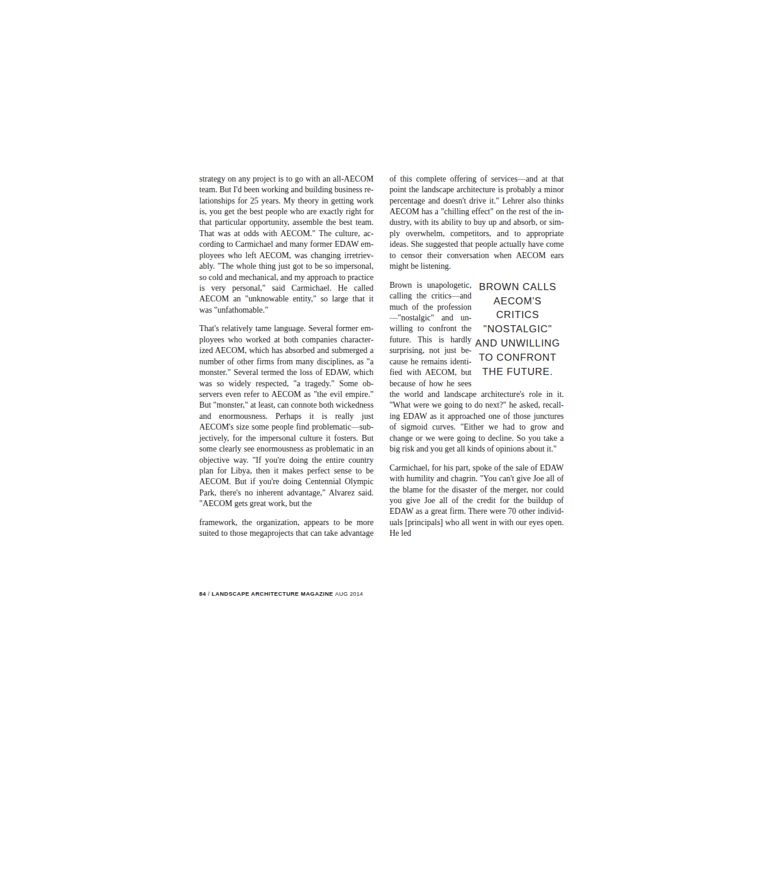strategy on any project is to go with an all-AECOM team. But I'd been working and building business relationships for 25 years. My theory in getting work is, you get the best people who are exactly right for that particular opportunity, assemble the best team. That was at odds with AECOM." The culture, according to Carmichael and many former EDAW employees who left AECOM, was changing irretrievably. "The whole thing just got to be so impersonal, so cold and mechanical, and my approach to practice is very personal," said Carmichael. He called AECOM an "unknowable entity," so large that it was "unfathomable."
That's relatively tame language. Several former employees who worked at both companies characterized AECOM, which has absorbed and submerged a number of other firms from many disciplines, as "a monster." Several termed the loss of EDAW, which was so widely respected, "a tragedy." Some observers even refer to AECOM as "the evil empire." But "monster," at least, can connote both wickedness and enormousness. Perhaps it is really just AECOM's size some people find problematic—subjectively, for the impersonal culture it fosters. But some clearly see enormousness as problematic in an objective way. "If you're doing the entire country plan for Libya, then it makes perfect sense to be AECOM. But if you're doing Centennial Olympic Park, there's no inherent advantage," Alvarez said. "AECOM gets great work, but the
framework, the organization, appears to be more suited to those megaprojects that can take advantage of this complete offering of services—and at that point the landscape architecture is probably a minor percentage and doesn't drive it." Lehrer also thinks AECOM has a "chilling effect" on the rest of the industry, with its ability to buy up and absorb, or simply overwhelm, competitors, and to appropriate ideas. She suggested that people actually have come to censor their conversation when AECOM ears might be listening.
Brown calls AECOM's critics "nostalgic" and unwilling to confront the future.
Brown is unapologetic, calling the critics—and much of the profession—"nostalgic" and unwilling to confront the future. This is hardly surprising, not just because he remains identified with AECOM, but because of how he sees the world and landscape architecture's role in it. "What were we going to do next?" he asked, recalling EDAW as it approached one of those junctures of sigmoid curves. "Either we had to grow and change or we were going to decline. So you take a big risk and you get all kinds of opinions about it."
Carmichael, for his part, spoke of the sale of EDAW with humility and chagrin. "You can't give Joe all of the blame for the disaster of the merger, nor could you give Joe all of the credit for the buildup of EDAW as a great firm. There were 70 other individuals [principals] who all went in with our eyes open. He led
84 / LANDSCAPE ARCHITECTURE MAGAZINE AUG 2014